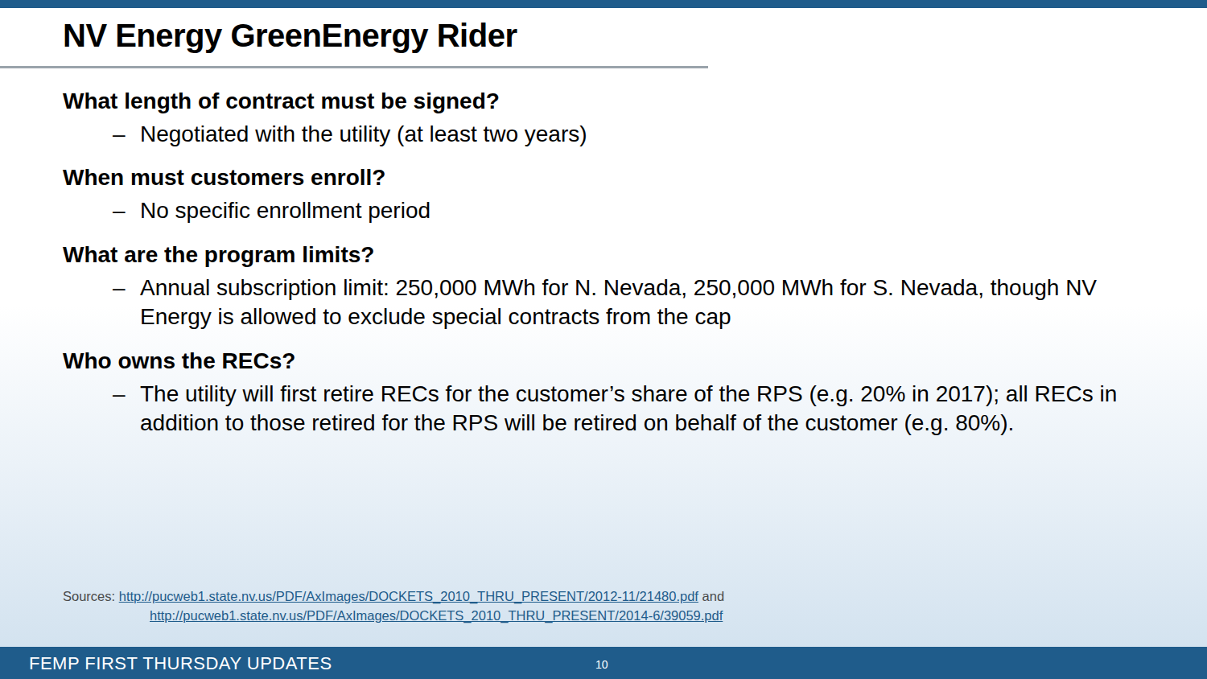NV Energy GreenEnergy Rider
What length of contract must be signed?
Negotiated with the utility (at least two years)
When must customers enroll?
No specific enrollment period
What are the program limits?
Annual subscription limit: 250,000 MWh for N. Nevada, 250,000 MWh for S. Nevada, though NV Energy is allowed to exclude special contracts from the cap
Who owns the RECs?
The utility will first retire RECs for the customer’s share of the RPS (e.g. 20% in 2017); all RECs in addition to those retired for the RPS will be retired on behalf of the customer (e.g. 80%).
Sources: http://pucweb1.state.nv.us/PDF/AxImages/DOCKETS_2010_THRU_PRESENT/2012-11/21480.pdf and http://pucweb1.state.nv.us/PDF/AxImages/DOCKETS_2010_THRU_PRESENT/2014-6/39059.pdf
FEMP FIRST THURSDAY UPDATES 10